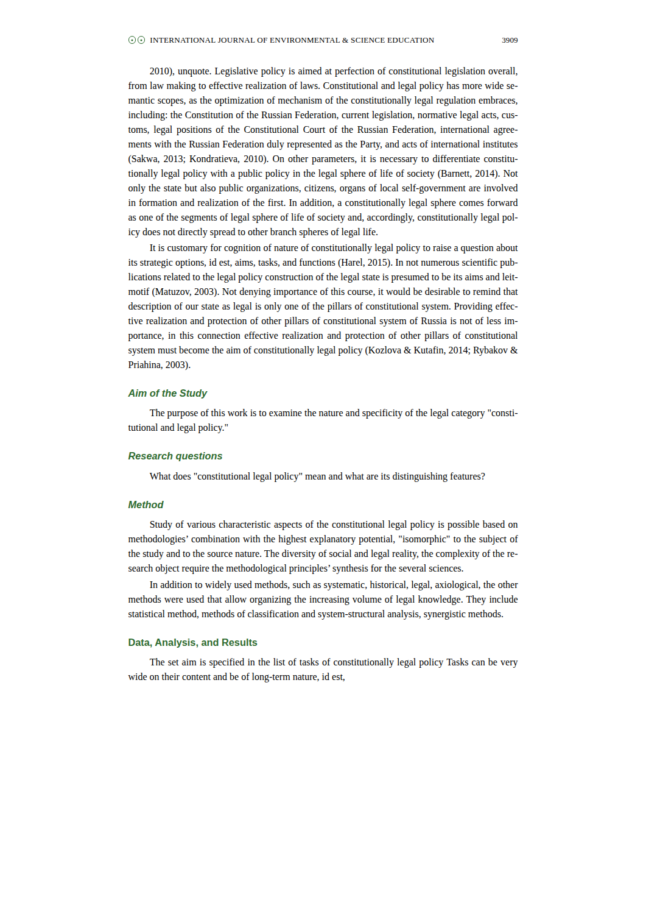INTERNATIONAL JOURNAL OF ENVIRONMENTAL & SCIENCE EDUCATION 3909
2010), unquote. Legislative policy is aimed at perfection of constitutional legislation overall, from law making to effective realization of laws. Constitutional and legal policy has more wide semantic scopes, as the optimization of mechanism of the constitutionally legal regulation embraces, including: the Constitution of the Russian Federation, current legislation, normative legal acts, customs, legal positions of the Constitutional Court of the Russian Federation, international agreements with the Russian Federation duly represented as the Party, and acts of international institutes (Sakwa, 2013; Kondratieva, 2010). On other parameters, it is necessary to differentiate constitutionally legal policy with a public policy in the legal sphere of life of society (Barnett, 2014). Not only the state but also public organizations, citizens, organs of local self-government are involved in formation and realization of the first. In addition, a constitutionally legal sphere comes forward as one of the segments of legal sphere of life of society and, accordingly, constitutionally legal policy does not directly spread to other branch spheres of legal life.
It is customary for cognition of nature of constitutionally legal policy to raise a question about its strategic options, id est, aims, tasks, and functions (Harel, 2015). In not numerous scientific publications related to the legal policy construction of the legal state is presumed to be its aims and leitmotif (Matuzov, 2003). Not denying importance of this course, it would be desirable to remind that description of our state as legal is only one of the pillars of constitutional system. Providing effective realization and protection of other pillars of constitutional system of Russia is not of less importance, in this connection effective realization and protection of other pillars of constitutional system must become the aim of constitutionally legal policy (Kozlova & Kutafin, 2014; Rybakov & Priahina, 2003).
Aim of the Study
The purpose of this work is to examine the nature and specificity of the legal category "constitutional and legal policy."
Research questions
What does "constitutional legal policy" mean and what are its distinguishing features?
Method
Study of various characteristic aspects of the constitutional legal policy is possible based on methodologies’ combination with the highest explanatory potential, "isomorphic" to the subject of the study and to the source nature. The diversity of social and legal reality, the complexity of the research object require the methodological principles’ synthesis for the several sciences.
In addition to widely used methods, such as systematic, historical, legal, axiological, the other methods were used that allow organizing the increasing volume of legal knowledge. They include statistical method, methods of classification and system-structural analysis, synergistic methods.
Data, Analysis, and Results
The set aim is specified in the list of tasks of constitutionally legal policy Tasks can be very wide on their content and be of long-term nature, id est,